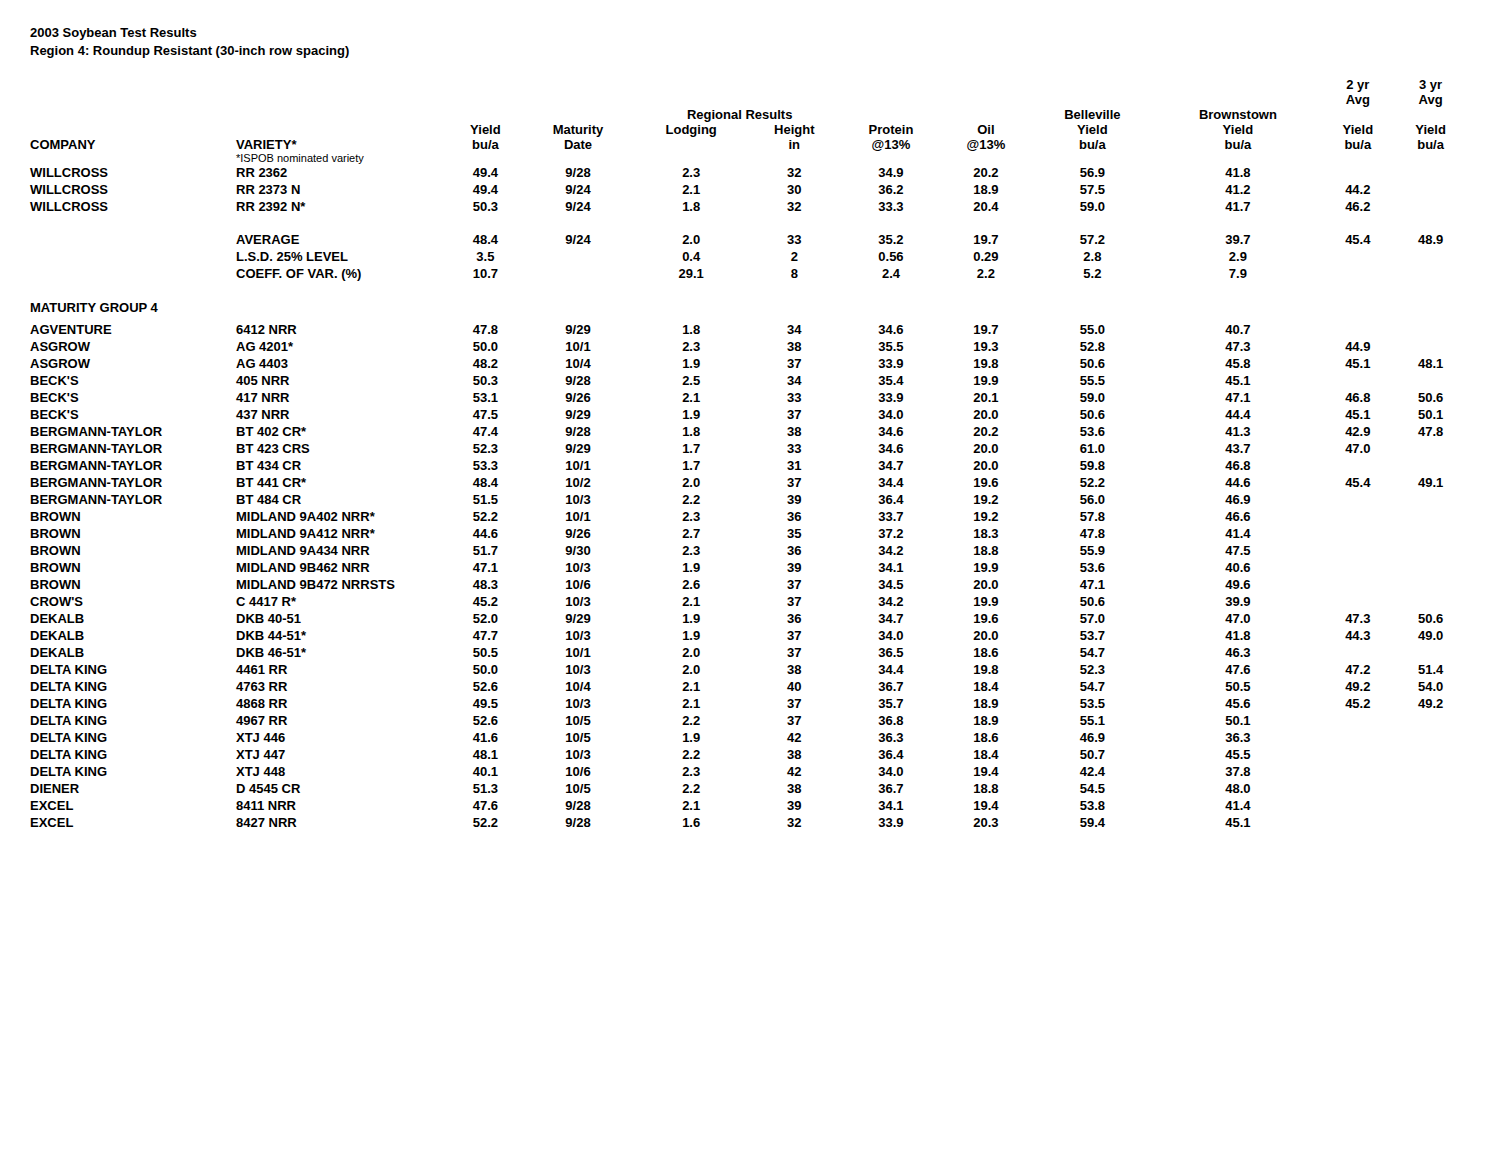2003 Soybean Test Results
Region 4: Roundup Resistant (30-inch row spacing)
| | | | | | 2 yr Avg | 3 yr Avg |
| --- | --- | --- | --- | --- | --- | --- |
| | | Regional Results | Belleville | Brownstown | | |
| | | Yield | Maturity | Lodging | Height | Protein | Oil | Yield | Yield | Yield | Yield |
| COMPANY | VARIETY* | bu/a | Date | | in | @13% | @13% | bu/a | bu/a | bu/a | bu/a |
| | *ISPOB nominated variety | |
| WILLCROSS | RR 2362 | 49.4 | 9/28 | 2.3 | 32 | 34.9 | 20.2 | 56.9 | 41.8 | | |
| WILLCROSS | RR 2373 N | 49.4 | 9/24 | 2.1 | 30 | 36.2 | 18.9 | 57.5 | 41.2 | 44.2 | |
| WILLCROSS | RR 2392 N* | 50.3 | 9/24 | 1.8 | 32 | 33.3 | 20.4 | 59.0 | 41.7 | 46.2 | |
| | AVERAGE | 48.4 | 9/24 | 2.0 | 33 | 35.2 | 19.7 | 57.2 | 39.7 | 45.4 | 48.9 |
| | L.S.D. 25% LEVEL | 3.5 | | 0.4 | 2 | 0.56 | 0.29 | 2.8 | 2.9 | | |
| | COEFF. OF VAR. (%) | 10.7 | | 29.1 | 8 | 2.4 | 2.2 | 5.2 | 7.9 | | |
| MATURITY GROUP 4 |
| AGVENTURE | 6412 NRR | 47.8 | 9/29 | 1.8 | 34 | 34.6 | 19.7 | 55.0 | 40.7 | | |
| ASGROW | AG 4201* | 50.0 | 10/1 | 2.3 | 38 | 35.5 | 19.3 | 52.8 | 47.3 | 44.9 | |
| ASGROW | AG 4403 | 48.2 | 10/4 | 1.9 | 37 | 33.9 | 19.8 | 50.6 | 45.8 | 45.1 | 48.1 |
| BECK'S | 405 NRR | 50.3 | 9/28 | 2.5 | 34 | 35.4 | 19.9 | 55.5 | 45.1 | | |
| BECK'S | 417 NRR | 53.1 | 9/26 | 2.1 | 33 | 33.9 | 20.1 | 59.0 | 47.1 | 46.8 | 50.6 |
| BECK'S | 437 NRR | 47.5 | 9/29 | 1.9 | 37 | 34.0 | 20.0 | 50.6 | 44.4 | 45.1 | 50.1 |
| BERGMANN-TAYLOR | BT 402 CR* | 47.4 | 9/28 | 1.8 | 38 | 34.6 | 20.2 | 53.6 | 41.3 | 42.9 | 47.8 |
| BERGMANN-TAYLOR | BT 423 CRS | 52.3 | 9/29 | 1.7 | 33 | 34.6 | 20.0 | 61.0 | 43.7 | 47.0 | |
| BERGMANN-TAYLOR | BT 434 CR | 53.3 | 10/1 | 1.7 | 31 | 34.7 | 20.0 | 59.8 | 46.8 | | |
| BERGMANN-TAYLOR | BT 441 CR* | 48.4 | 10/2 | 2.0 | 37 | 34.4 | 19.6 | 52.2 | 44.6 | 45.4 | 49.1 |
| BERGMANN-TAYLOR | BT 484 CR | 51.5 | 10/3 | 2.2 | 39 | 36.4 | 19.2 | 56.0 | 46.9 | | |
| BROWN | MIDLAND 9A402 NRR* | 52.2 | 10/1 | 2.3 | 36 | 33.7 | 19.2 | 57.8 | 46.6 | | |
| BROWN | MIDLAND 9A412 NRR* | 44.6 | 9/26 | 2.7 | 35 | 37.2 | 18.3 | 47.8 | 41.4 | | |
| BROWN | MIDLAND 9A434 NRR | 51.7 | 9/30 | 2.3 | 36 | 34.2 | 18.8 | 55.9 | 47.5 | | |
| BROWN | MIDLAND 9B462 NRR | 47.1 | 10/3 | 1.9 | 39 | 34.1 | 19.9 | 53.6 | 40.6 | | |
| BROWN | MIDLAND 9B472 NRRSTS | 48.3 | 10/6 | 2.6 | 37 | 34.5 | 20.0 | 47.1 | 49.6 | | |
| CROW'S | C 4417 R* | 45.2 | 10/3 | 2.1 | 37 | 34.2 | 19.9 | 50.6 | 39.9 | | |
| DEKALB | DKB 40-51 | 52.0 | 9/29 | 1.9 | 36 | 34.7 | 19.6 | 57.0 | 47.0 | 47.3 | 50.6 |
| DEKALB | DKB 44-51* | 47.7 | 10/3 | 1.9 | 37 | 34.0 | 20.0 | 53.7 | 41.8 | 44.3 | 49.0 |
| DEKALB | DKB 46-51* | 50.5 | 10/1 | 2.0 | 37 | 36.5 | 18.6 | 54.7 | 46.3 | | |
| DELTA KING | 4461 RR | 50.0 | 10/3 | 2.0 | 38 | 34.4 | 19.8 | 52.3 | 47.6 | 47.2 | 51.4 |
| DELTA KING | 4763 RR | 52.6 | 10/4 | 2.1 | 40 | 36.7 | 18.4 | 54.7 | 50.5 | 49.2 | 54.0 |
| DELTA KING | 4868 RR | 49.5 | 10/3 | 2.1 | 37 | 35.7 | 18.9 | 53.5 | 45.6 | 45.2 | 49.2 |
| DELTA KING | 4967 RR | 52.6 | 10/5 | 2.2 | 37 | 36.8 | 18.9 | 55.1 | 50.1 | | |
| DELTA KING | XTJ 446 | 41.6 | 10/5 | 1.9 | 42 | 36.3 | 18.6 | 46.9 | 36.3 | | |
| DELTA KING | XTJ 447 | 48.1 | 10/3 | 2.2 | 38 | 36.4 | 18.4 | 50.7 | 45.5 | | |
| DELTA KING | XTJ 448 | 40.1 | 10/6 | 2.3 | 42 | 34.0 | 19.4 | 42.4 | 37.8 | | |
| DIENER | D 4545 CR | 51.3 | 10/5 | 2.2 | 38 | 36.7 | 18.8 | 54.5 | 48.0 | | |
| EXCEL | 8411 NRR | 47.6 | 9/28 | 2.1 | 39 | 34.1 | 19.4 | 53.8 | 41.4 | | |
| EXCEL | 8427 NRR | 52.2 | 9/28 | 1.6 | 32 | 33.9 | 20.3 | 59.4 | 45.1 | | |